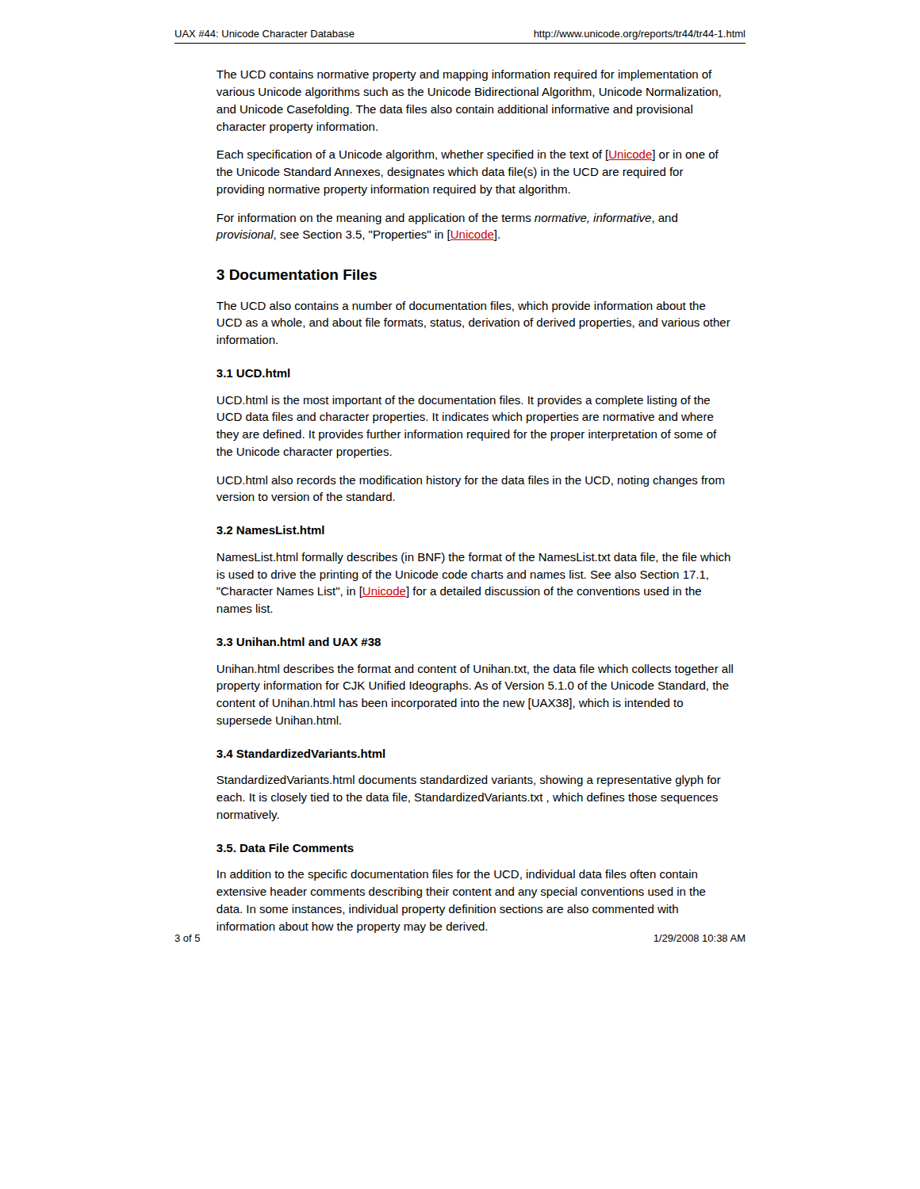UAX #44: Unicode Character Database http://www.unicode.org/reports/tr44/tr44-1.html
The UCD contains normative property and mapping information required for implementation of various Unicode algorithms such as the Unicode Bidirectional Algorithm, Unicode Normalization, and Unicode Casefolding. The data files also contain additional informative and provisional character property information.
Each specification of a Unicode algorithm, whether specified in the text of [Unicode] or in one of the Unicode Standard Annexes, designates which data file(s) in the UCD are required for providing normative property information required by that algorithm.
For information on the meaning and application of the terms normative, informative, and provisional, see Section 3.5, "Properties" in [Unicode].
3 Documentation Files
The UCD also contains a number of documentation files, which provide information about the UCD as a whole, and about file formats, status, derivation of derived properties, and various other information.
3.1 UCD.html
UCD.html is the most important of the documentation files. It provides a complete listing of the UCD data files and character properties. It indicates which properties are normative and where they are defined. It provides further information required for the proper interpretation of some of the Unicode character properties.
UCD.html also records the modification history for the data files in the UCD, noting changes from version to version of the standard.
3.2 NamesList.html
NamesList.html formally describes (in BNF) the format of the NamesList.txt data file, the file which is used to drive the printing of the Unicode code charts and names list. See also Section 17.1, "Character Names List", in [Unicode] for a detailed discussion of the conventions used in the names list.
3.3 Unihan.html and UAX #38
Unihan.html describes the format and content of Unihan.txt, the data file which collects together all property information for CJK Unified Ideographs. As of Version 5.1.0 of the Unicode Standard, the content of Unihan.html has been incorporated into the new [UAX38], which is intended to supersede Unihan.html.
3.4 StandardizedVariants.html
StandardizedVariants.html documents standardized variants, showing a representative glyph for each. It is closely tied to the data file, StandardizedVariants.txt , which defines those sequences normatively.
3.5. Data File Comments
In addition to the specific documentation files for the UCD, individual data files often contain extensive header comments describing their content and any special conventions used in the data. In some instances, individual property definition sections are also commented with information about how the property may be derived.
3 of 5 1/29/2008 10:38 AM